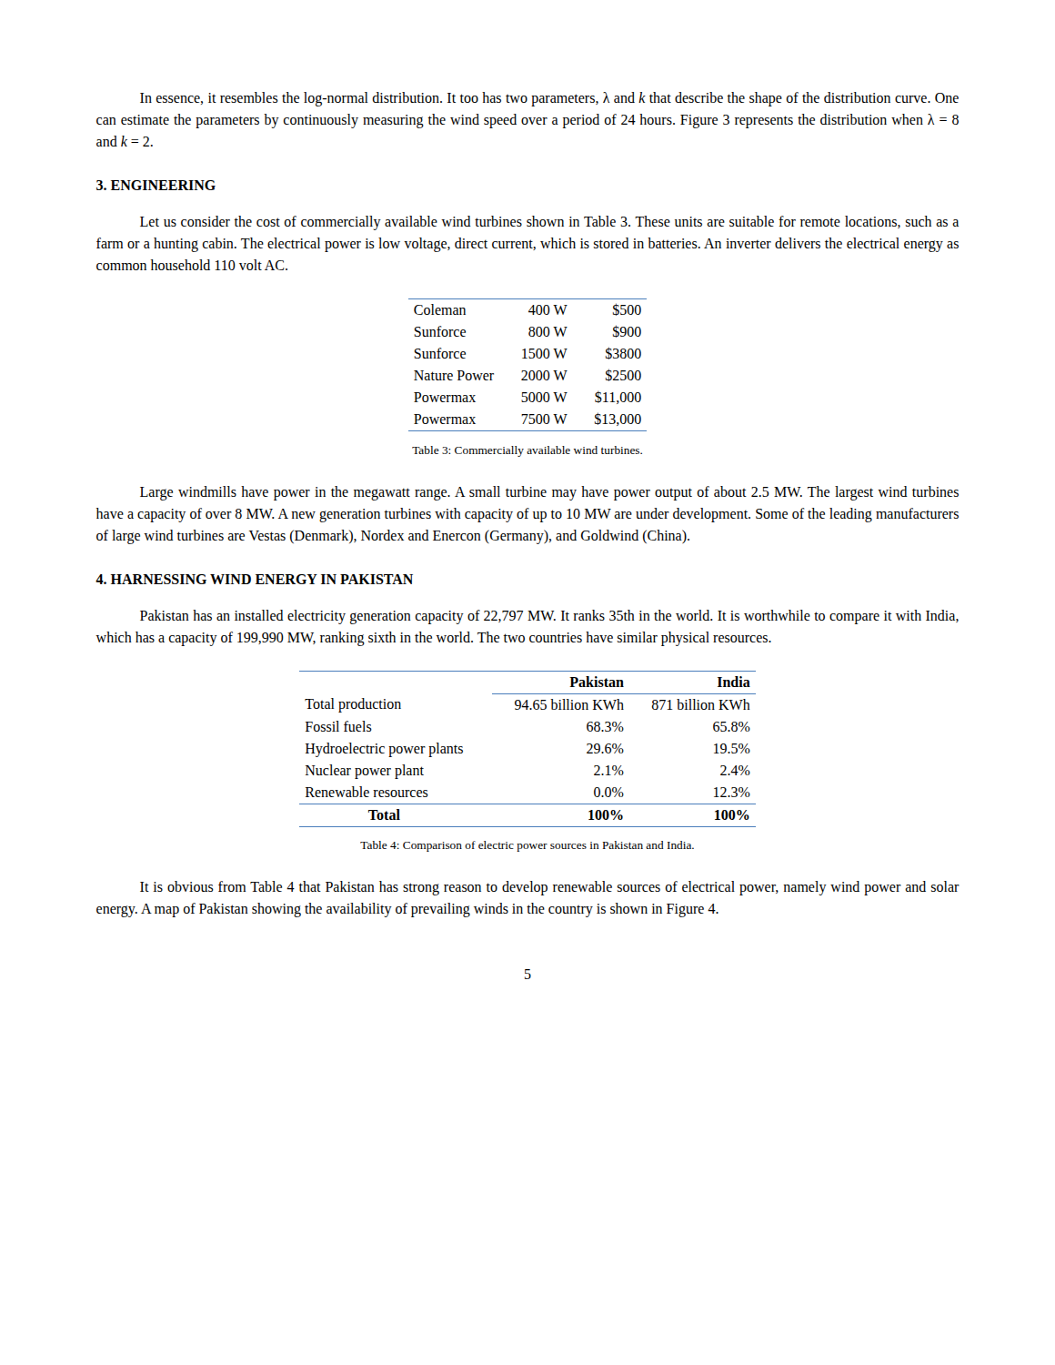In essence, it resembles the log-normal distribution. It too has two parameters, λ and k that describe the shape of the distribution curve. One can estimate the parameters by continuously measuring the wind speed over a period of 24 hours. Figure 3 represents the distribution when λ = 8 and k = 2.
3. ENGINEERING
Let us consider the cost of commercially available wind turbines shown in Table 3. These units are suitable for remote locations, such as a farm or a hunting cabin. The electrical power is low voltage, direct current, which is stored in batteries. An inverter delivers the electrical energy as common household 110 volt AC.
| Coleman | 400 W | $500 |
| Sunforce | 800 W | $900 |
| Sunforce | 1500 W | $3800 |
| Nature Power | 2000 W | $2500 |
| Powermax | 5000 W | $11,000 |
| Powermax | 7500 W | $13,000 |
Table 3: Commercially available wind turbines.
Large windmills have power in the megawatt range. A small turbine may have power output of about 2.5 MW. The largest wind turbines have a capacity of over 8 MW. A new generation turbines with capacity of up to 10 MW are under development. Some of the leading manufacturers of large wind turbines are Vestas (Denmark), Nordex and Enercon (Germany), and Goldwind (China).
4. HARNESSING WIND ENERGY IN PAKISTAN
Pakistan has an installed electricity generation capacity of 22,797 MW. It ranks 35th in the world. It is worthwhile to compare it with India, which has a capacity of 199,990 MW, ranking sixth in the world. The two countries have similar physical resources.
| | Pakistan | India |
| --- | --- | --- |
| Total production | 94.65 billion KWh | 871 billion KWh |
| Fossil fuels | 68.3% | 65.8% |
| Hydroelectric power plants | 29.6% | 19.5% |
| Nuclear power plant | 2.1% | 2.4% |
| Renewable resources | 0.0% | 12.3% |
| Total | 100% | 100% |
Table 4: Comparison of electric power sources in Pakistan and India.
It is obvious from Table 4 that Pakistan has strong reason to develop renewable sources of electrical power, namely wind power and solar energy. A map of Pakistan showing the availability of prevailing winds in the country is shown in Figure 4.
5